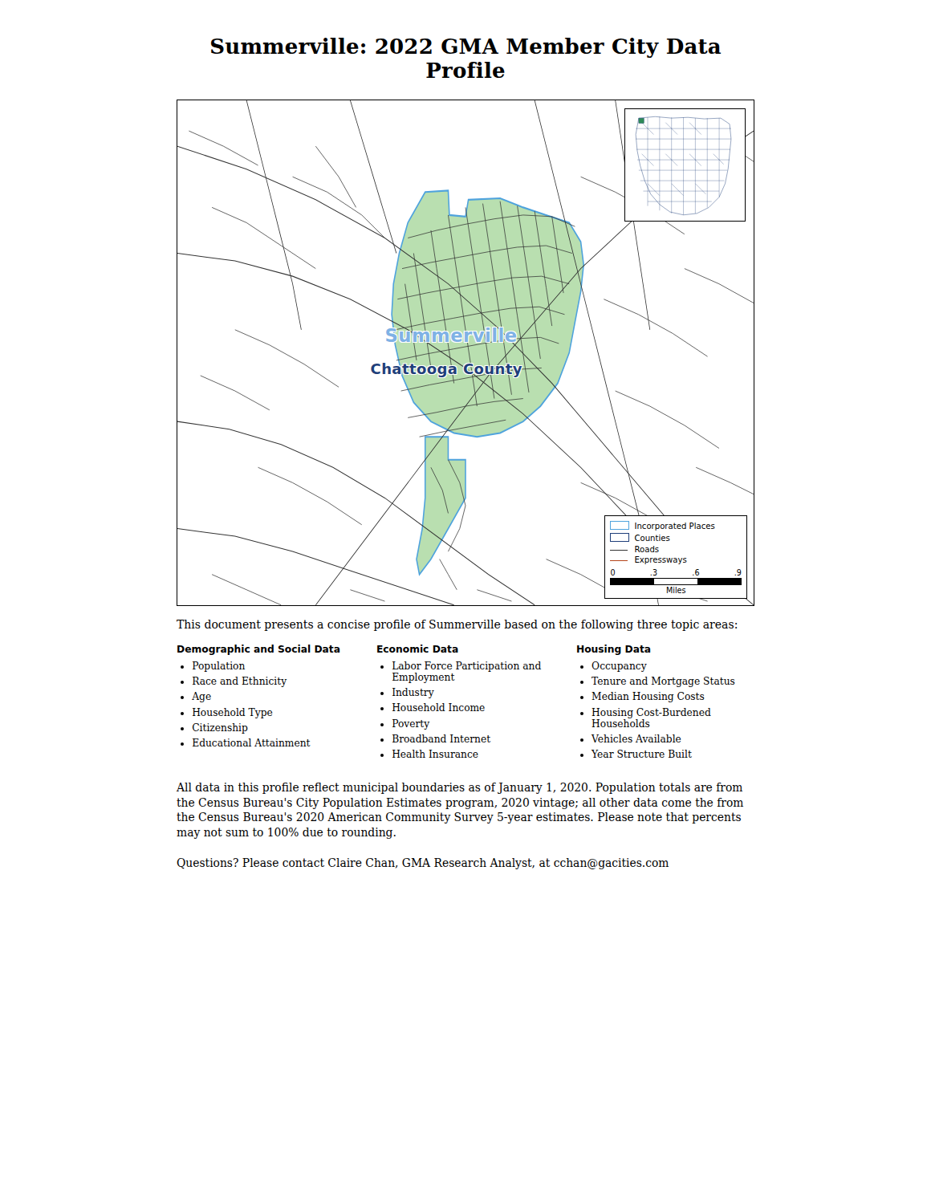Summerville: 2022 GMA Member City Data Profile
Summerville
Chattooga County
| | Incorporated Places |
| | Counties |
| | Roads |
| | Expressways |
0.3.6.9
Miles
This document presents a concise profile of Summerville based on the following three topic areas:
Demographic and Social Data
Population
Race and Ethnicity
Age
Household Type
Citizenship
Educational Attainment
Economic Data
Labor Force Participation and Employment
Industry
Household Income
Poverty
Broadband Internet
Health Insurance
Housing Data
Occupancy
Tenure and Mortgage Status
Median Housing Costs
Housing Cost-Burdened Households
Vehicles Available
Year Structure Built
All data in this profile reflect municipal boundaries as of January 1, 2020. Population totals are from the Census Bureau's City Population Estimates program, 2020 vintage; all other data come the from the Census Bureau's 2020 American Community Survey 5-year estimates. Please note that percents may not sum to 100% due to rounding.
Questions? Please contact Claire Chan, GMA Research Analyst, at cchan@gacities.com